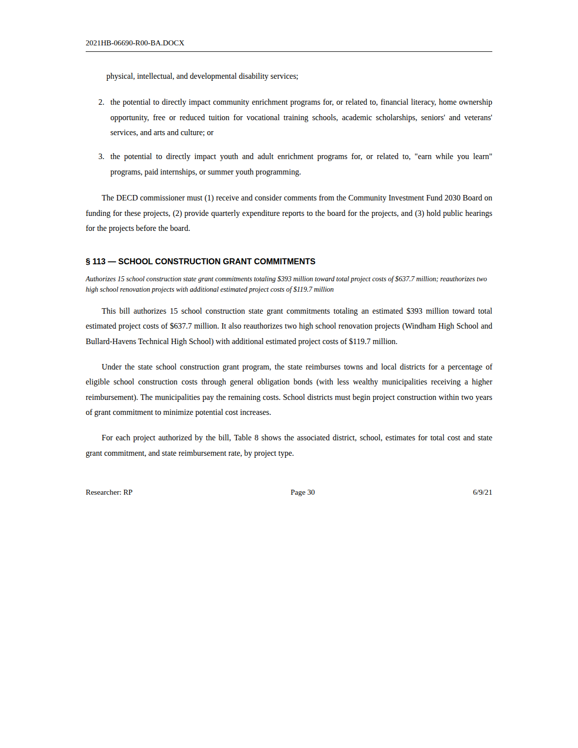2021HB-06690-R00-BA.DOCX
physical, intellectual, and developmental disability services;
the potential to directly impact community enrichment programs for, or related to, financial literacy, home ownership opportunity, free or reduced tuition for vocational training schools, academic scholarships, seniors' and veterans' services, and arts and culture; or
the potential to directly impact youth and adult enrichment programs for, or related to, "earn while you learn" programs, paid internships, or summer youth programming.
The DECD commissioner must (1) receive and consider comments from the Community Investment Fund 2030 Board on funding for these projects, (2) provide quarterly expenditure reports to the board for the projects, and (3) hold public hearings for the projects before the board.
§ 113 — SCHOOL CONSTRUCTION GRANT COMMITMENTS
Authorizes 15 school construction state grant commitments totaling $393 million toward total project costs of $637.7 million; reauthorizes two high school renovation projects with additional estimated project costs of $119.7 million
This bill authorizes 15 school construction state grant commitments totaling an estimated $393 million toward total estimated project costs of $637.7 million. It also reauthorizes two high school renovation projects (Windham High School and Bullard-Havens Technical High School) with additional estimated project costs of $119.7 million.
Under the state school construction grant program, the state reimburses towns and local districts for a percentage of eligible school construction costs through general obligation bonds (with less wealthy municipalities receiving a higher reimbursement). The municipalities pay the remaining costs. School districts must begin project construction within two years of grant commitment to minimize potential cost increases.
For each project authorized by the bill, Table 8 shows the associated district, school, estimates for total cost and state grant commitment, and state reimbursement rate, by project type.
Researcher: RP Page 30 6/9/21